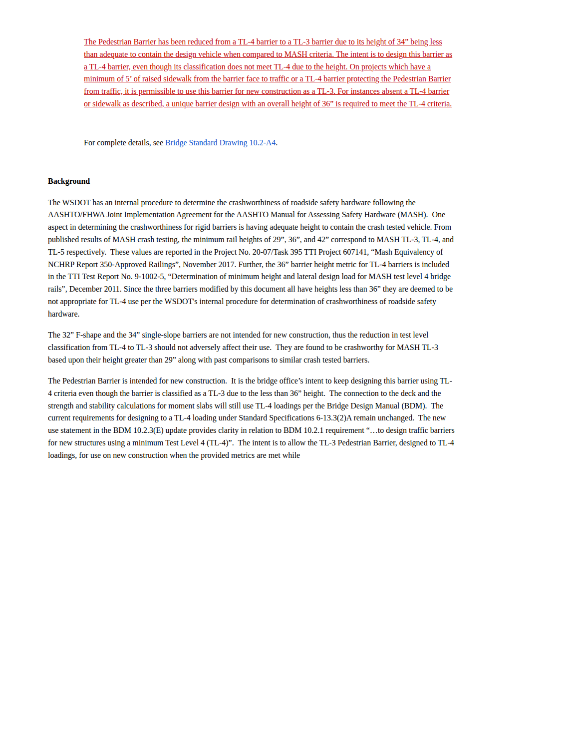The Pedestrian Barrier has been reduced from a TL-4 barrier to a TL-3 barrier due to its height of 34” being less than adequate to contain the design vehicle when compared to MASH criteria. The intent is to design this barrier as a TL-4 barrier, even though its classification does not meet TL-4 due to the height. On projects which have a minimum of 5’ of raised sidewalk from the barrier face to traffic or a TL-4 barrier protecting the Pedestrian Barrier from traffic, it is permissible to use this barrier for new construction as a TL-3. For instances absent a TL-4 barrier or sidewalk as described, a unique barrier design with an overall height of 36” is required to meet the TL-4 criteria.
For complete details, see Bridge Standard Drawing 10.2-A4.
Background
The WSDOT has an internal procedure to determine the crashworthiness of roadside safety hardware following the AASHTO/FHWA Joint Implementation Agreement for the AASHTO Manual for Assessing Safety Hardware (MASH). One aspect in determining the crashworthiness for rigid barriers is having adequate height to contain the crash tested vehicle. From published results of MASH crash testing, the minimum rail heights of 29”, 36”, and 42” correspond to MASH TL-3, TL-4, and TL-5 respectively. These values are reported in the Project No. 20-07/Task 395 TTI Project 607141, “Mash Equivalency of NCHRP Report 350-Approved Railings”, November 2017. Further, the 36” barrier height metric for TL-4 barriers is included in the TTI Test Report No. 9-1002-5, “Determination of minimum height and lateral design load for MASH test level 4 bridge rails”, December 2011. Since the three barriers modified by this document all have heights less than 36” they are deemed to be not appropriate for TL-4 use per the WSDOT's internal procedure for determination of crashworthiness of roadside safety hardware.
The 32” F-shape and the 34” single-slope barriers are not intended for new construction, thus the reduction in test level classification from TL-4 to TL-3 should not adversely affect their use. They are found to be crashworthy for MASH TL-3 based upon their height greater than 29” along with past comparisons to similar crash tested barriers.
The Pedestrian Barrier is intended for new construction. It is the bridge office’s intent to keep designing this barrier using TL-4 criteria even though the barrier is classified as a TL-3 due to the less than 36” height. The connection to the deck and the strength and stability calculations for moment slabs will still use TL-4 loadings per the Bridge Design Manual (BDM). The current requirements for designing to a TL-4 loading under Standard Specifications 6-13.3(2)A remain unchanged. The new use statement in the BDM 10.2.3(E) update provides clarity in relation to BDM 10.2.1 requirement “…to design traffic barriers for new structures using a minimum Test Level 4 (TL-4)”. The intent is to allow the TL-3 Pedestrian Barrier, designed to TL-4 loadings, for use on new construction when the provided metrics are met while